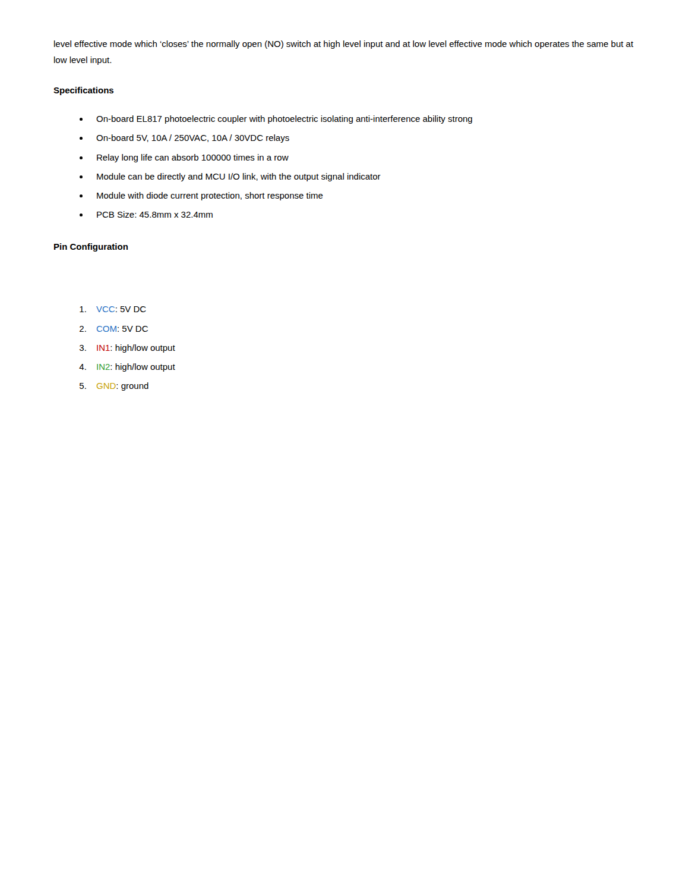level effective mode which ‘closes’ the normally open (NO) switch at high level input and at low level effective mode which operates the same but at low level input.
Specifications
On-board EL817 photoelectric coupler with photoelectric isolating anti-interference ability strong
On-board 5V, 10A / 250VAC, 10A / 30VDC relays
Relay long life can absorb 100000 times in a row
Module can be directly and MCU I/O link, with the output signal indicator
Module with diode current protection, short response time
PCB Size: 45.8mm x 32.4mm
Pin Configuration
VCC: 5V DC
COM: 5V DC
IN1: high/low output
IN2: high/low output
GND: ground